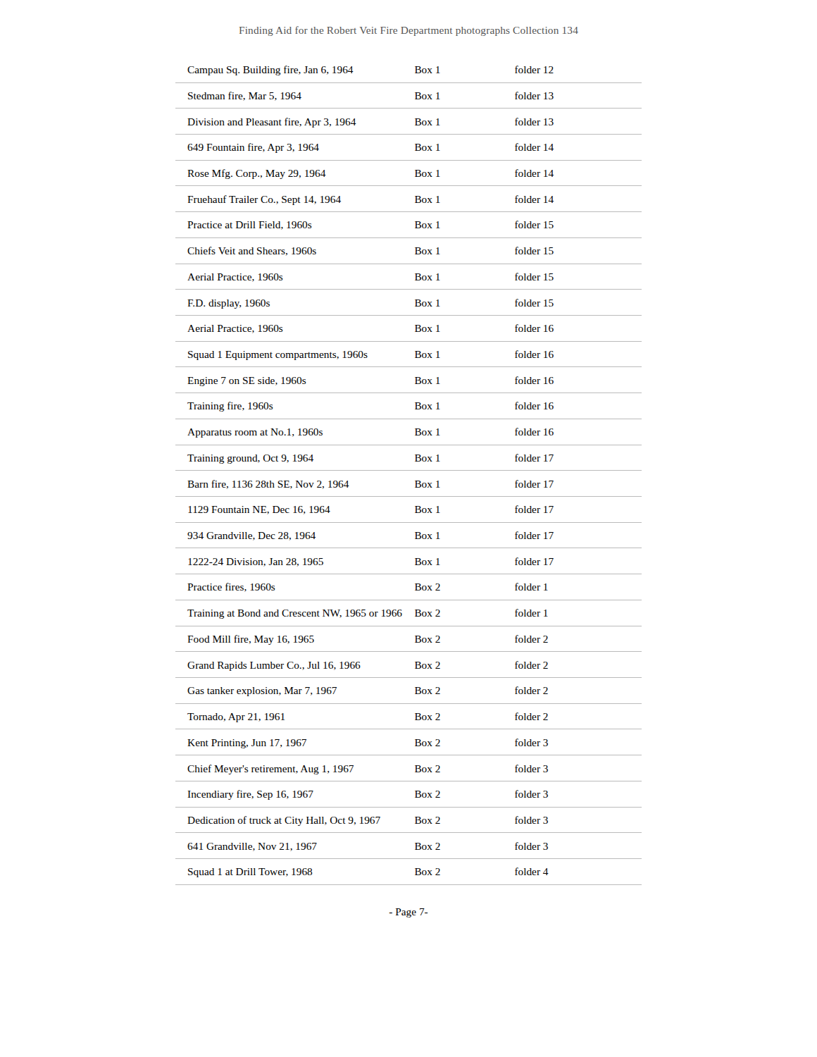Finding Aid for the Robert Veit Fire Department photographs Collection 134
| Campau Sq. Building fire, Jan 6, 1964 | Box 1 | folder 12 |
| Stedman fire, Mar 5, 1964 | Box 1 | folder 13 |
| Division and Pleasant fire, Apr 3, 1964 | Box 1 | folder 13 |
| 649 Fountain fire, Apr 3, 1964 | Box 1 | folder 14 |
| Rose Mfg. Corp., May 29, 1964 | Box 1 | folder 14 |
| Fruehauf Trailer Co., Sept 14, 1964 | Box 1 | folder 14 |
| Practice at Drill Field, 1960s | Box 1 | folder 15 |
| Chiefs Veit and Shears, 1960s | Box 1 | folder 15 |
| Aerial Practice, 1960s | Box 1 | folder 15 |
| F.D. display, 1960s | Box 1 | folder 15 |
| Aerial Practice, 1960s | Box 1 | folder 16 |
| Squad 1 Equipment compartments, 1960s | Box 1 | folder 16 |
| Engine 7 on SE side, 1960s | Box 1 | folder 16 |
| Training fire, 1960s | Box 1 | folder 16 |
| Apparatus room at No.1, 1960s | Box 1 | folder 16 |
| Training ground, Oct 9, 1964 | Box 1 | folder 17 |
| Barn fire, 1136 28th SE, Nov 2, 1964 | Box 1 | folder 17 |
| 1129 Fountain NE, Dec 16, 1964 | Box 1 | folder 17 |
| 934 Grandville, Dec 28, 1964 | Box 1 | folder 17 |
| 1222-24 Division, Jan 28, 1965 | Box 1 | folder 17 |
| Practice fires, 1960s | Box 2 | folder 1 |
| Training at Bond and Crescent NW, 1965 or 1966 | Box 2 | folder 1 |
| Food Mill fire, May 16, 1965 | Box 2 | folder 2 |
| Grand Rapids Lumber Co., Jul 16, 1966 | Box 2 | folder 2 |
| Gas tanker explosion, Mar 7, 1967 | Box 2 | folder 2 |
| Tornado, Apr 21, 1961 | Box 2 | folder 2 |
| Kent Printing, Jun 17, 1967 | Box 2 | folder 3 |
| Chief Meyer's retirement, Aug 1, 1967 | Box 2 | folder 3 |
| Incendiary fire, Sep 16, 1967 | Box 2 | folder 3 |
| Dedication of truck at City Hall, Oct 9, 1967 | Box 2 | folder 3 |
| 641 Grandville, Nov 21, 1967 | Box 2 | folder 3 |
| Squad 1 at Drill Tower, 1968 | Box 2 | folder 4 |
- Page 7-